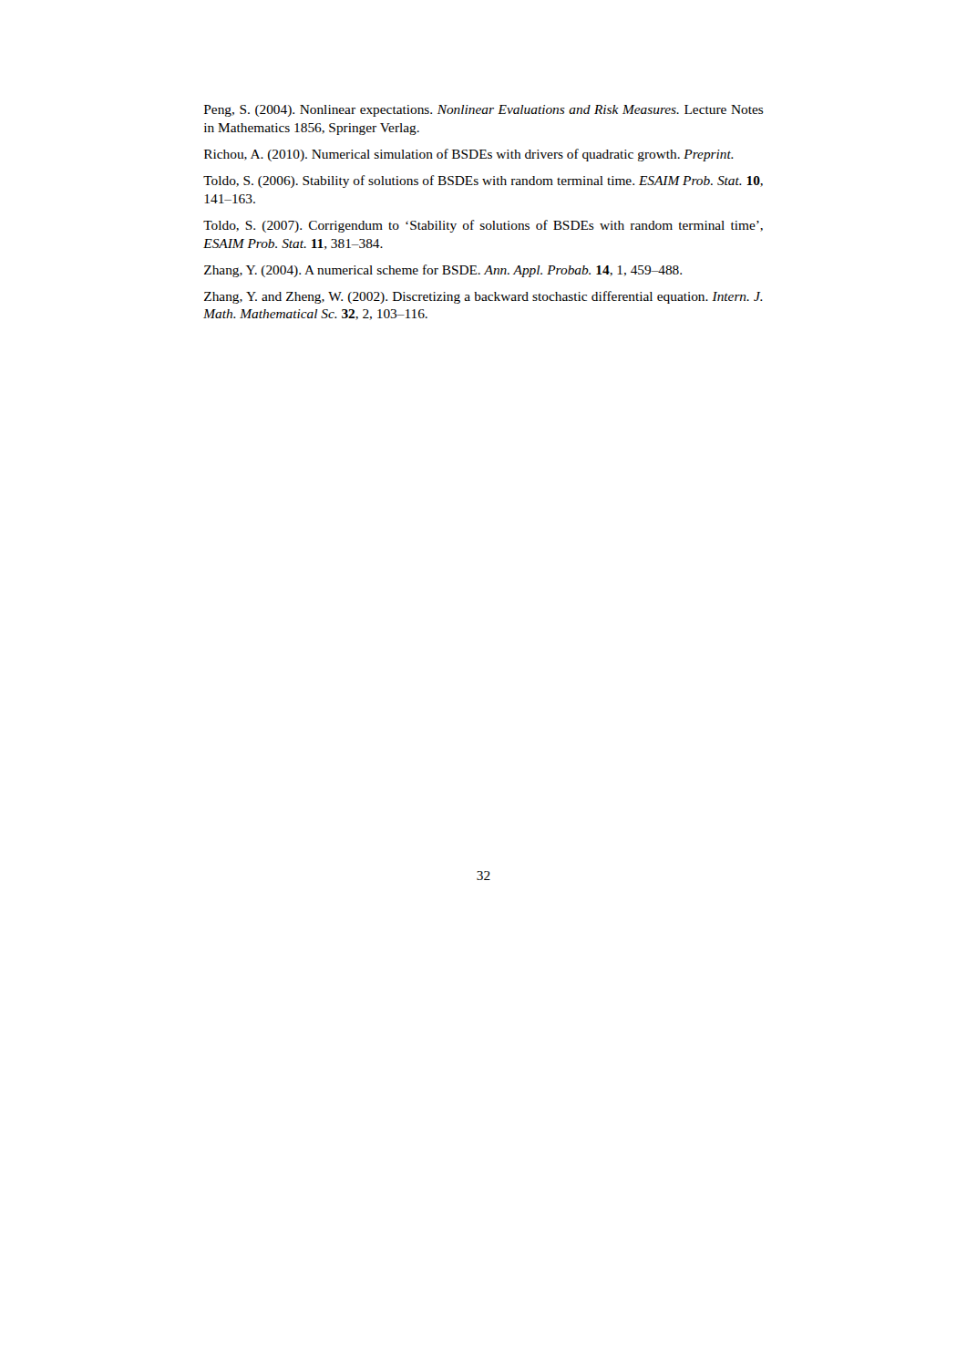Peng, S. (2004). Nonlinear expectations. Nonlinear Evaluations and Risk Measures. Lecture Notes in Mathematics 1856, Springer Verlag.
Richou, A. (2010). Numerical simulation of BSDEs with drivers of quadratic growth. Preprint.
Toldo, S. (2006). Stability of solutions of BSDEs with random terminal time. ESAIM Prob. Stat. 10, 141–163.
Toldo, S. (2007). Corrigendum to ‘Stability of solutions of BSDEs with random terminal time’, ESAIM Prob. Stat. 11, 381–384.
Zhang, Y. (2004). A numerical scheme for BSDE. Ann. Appl. Probab. 14, 1, 459–488.
Zhang, Y. and Zheng, W. (2002). Discretizing a backward stochastic differential equation. Intern. J. Math. Mathematical Sc. 32, 2, 103–116.
32